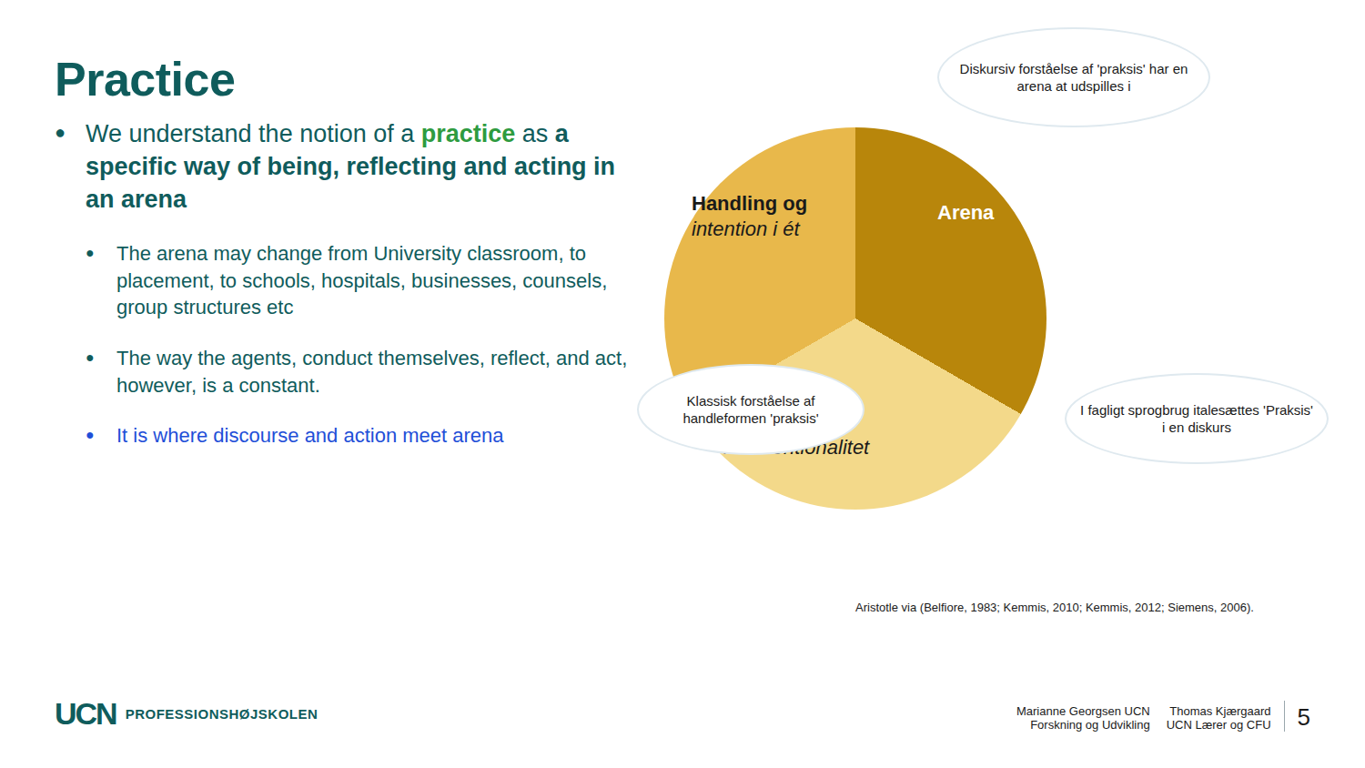Practice
We understand the notion of a practice as a specific way of being, reflecting and acting in an arena
The arena may change from University classroom, to placement, to schools, hospitals, businesses, counsels, group structures etc
The way the agents, conduct themselves, reflect, and act, however, is a constant.
It is where discourse and action meet arena
Handling og
intention i ét
Arena
Oplevelse af
intententionalitet
Diskursiv forståelse af 'praksis' har en arena at udspilles i
Klassisk forståelse af handleformen 'praksis'
I fagligt sprogbrug italesættes 'Praksis' i en diskurs
Aristotle via (Belfiore, 1983; Kemmis, 2010; Kemmis, 2012; Siemens, 2006).
UCN PROFESSIONSHØJSKOLEN
Marianne Georgsen UCN
Forskning og Udvikling
Thomas Kjærgaard
UCN Lærer og CFU
5